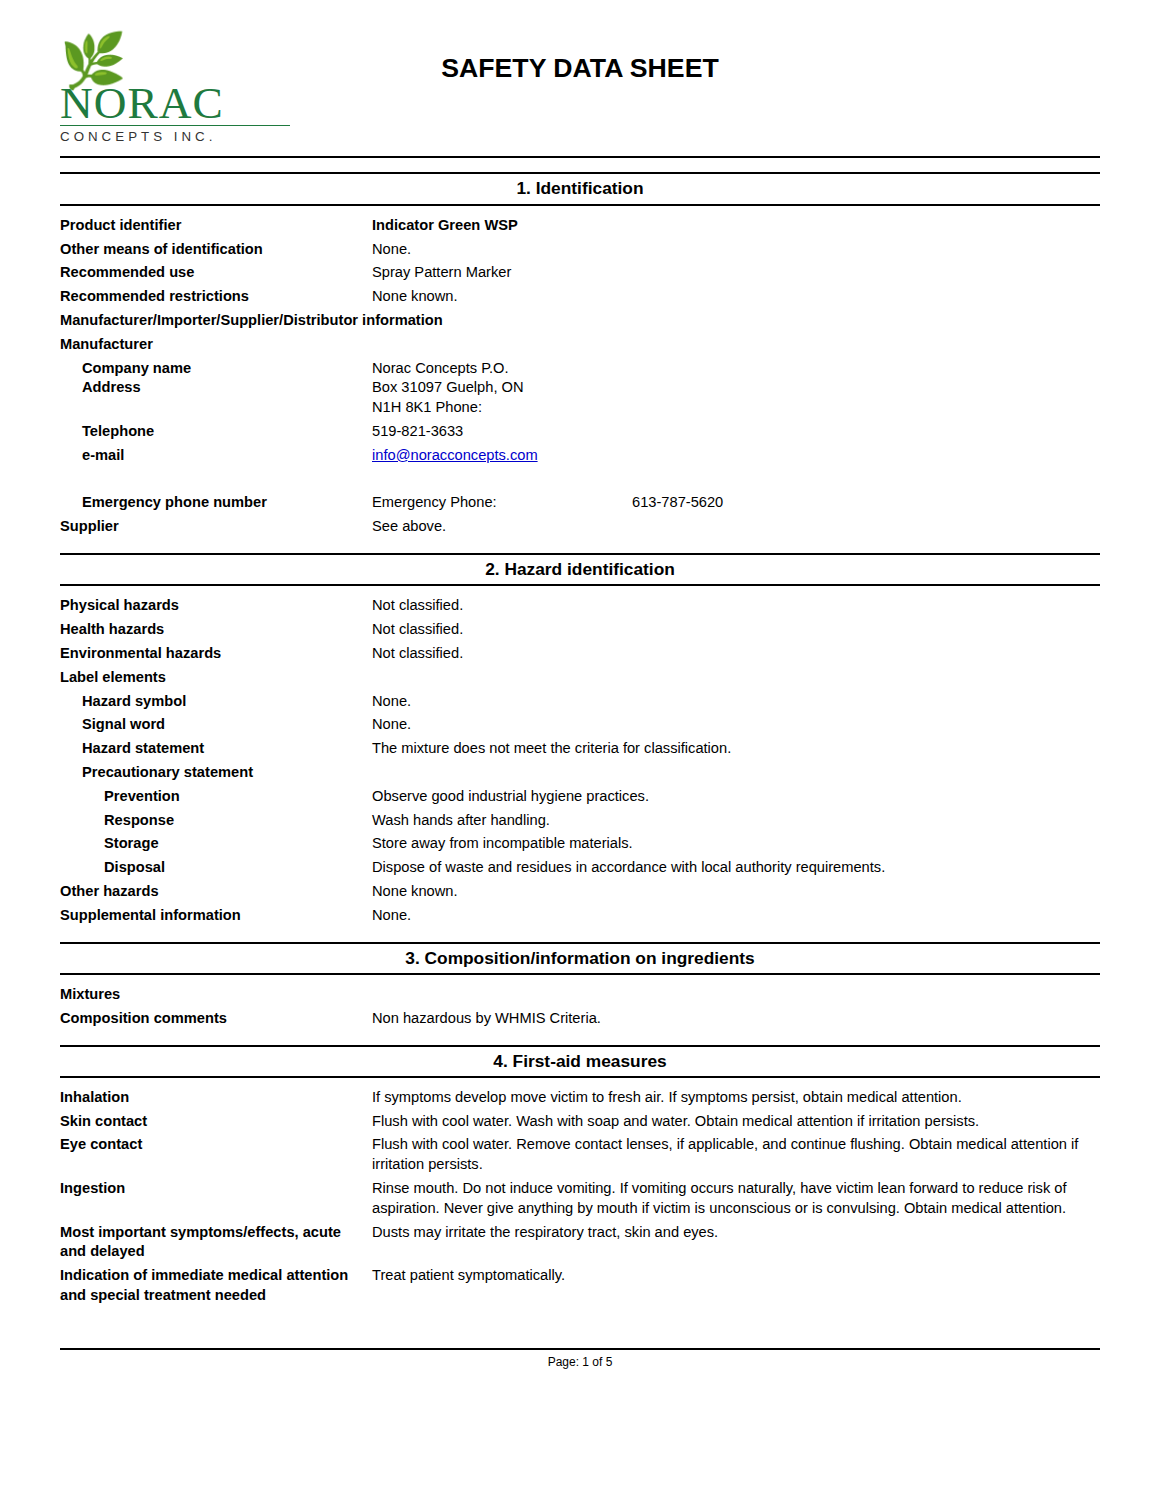🌿
NORAC
CONCEPTS INC.
SAFETY DATA SHEET
1. Identification
| Product identifier | Indicator Green WSP |
| Other means of identification | None. |
| Recommended use | Spray Pattern Marker |
| Recommended restrictions | None known. |
| Manufacturer/Importer/Supplier/Distributor information |
| Manufacturer |
| Company name Address | Norac Concepts P.O. Box 31097 Guelph, ON N1H 8K1 Phone: |
| Telephone | 519-821-3633 |
| e-mail | info@noracconcepts.com |
| Emergency phone number | Emergency Phone: 613-787-5620 |
| Supplier | See above. |
2. Hazard identification
| Physical hazards | Not classified. |
| Health hazards | Not classified. |
| Environmental hazards | Not classified. |
| Label elements |
| Hazard symbol | None. |
| Signal word | None. |
| Hazard statement | The mixture does not meet the criteria for classification. |
| Precautionary statement |
| Prevention | Observe good industrial hygiene practices. |
| Response | Wash hands after handling. |
| Storage | Store away from incompatible materials. |
| Disposal | Dispose of waste and residues in accordance with local authority requirements. |
| Other hazards | None known. |
| Supplemental information | None. |
3. Composition/information on ingredients
| Mixtures |
| Composition comments | Non hazardous by WHMIS Criteria. |
4. First-aid measures
| Inhalation | If symptoms develop move victim to fresh air. If symptoms persist, obtain medical attention. |
| Skin contact | Flush with cool water. Wash with soap and water. Obtain medical attention if irritation persists. |
| Eye contact | Flush with cool water. Remove contact lenses, if applicable, and continue flushing. Obtain medical attention if irritation persists. |
| Ingestion | Rinse mouth. Do not induce vomiting. If vomiting occurs naturally, have victim lean forward to reduce risk of aspiration. Never give anything by mouth if victim is unconscious or is convulsing. Obtain medical attention. |
| Most important symptoms/effects, acute and delayed | Dusts may irritate the respiratory tract, skin and eyes. |
| Indication of immediate medical attention and special treatment needed | Treat patient symptomatically. |
Page: 1 of 5